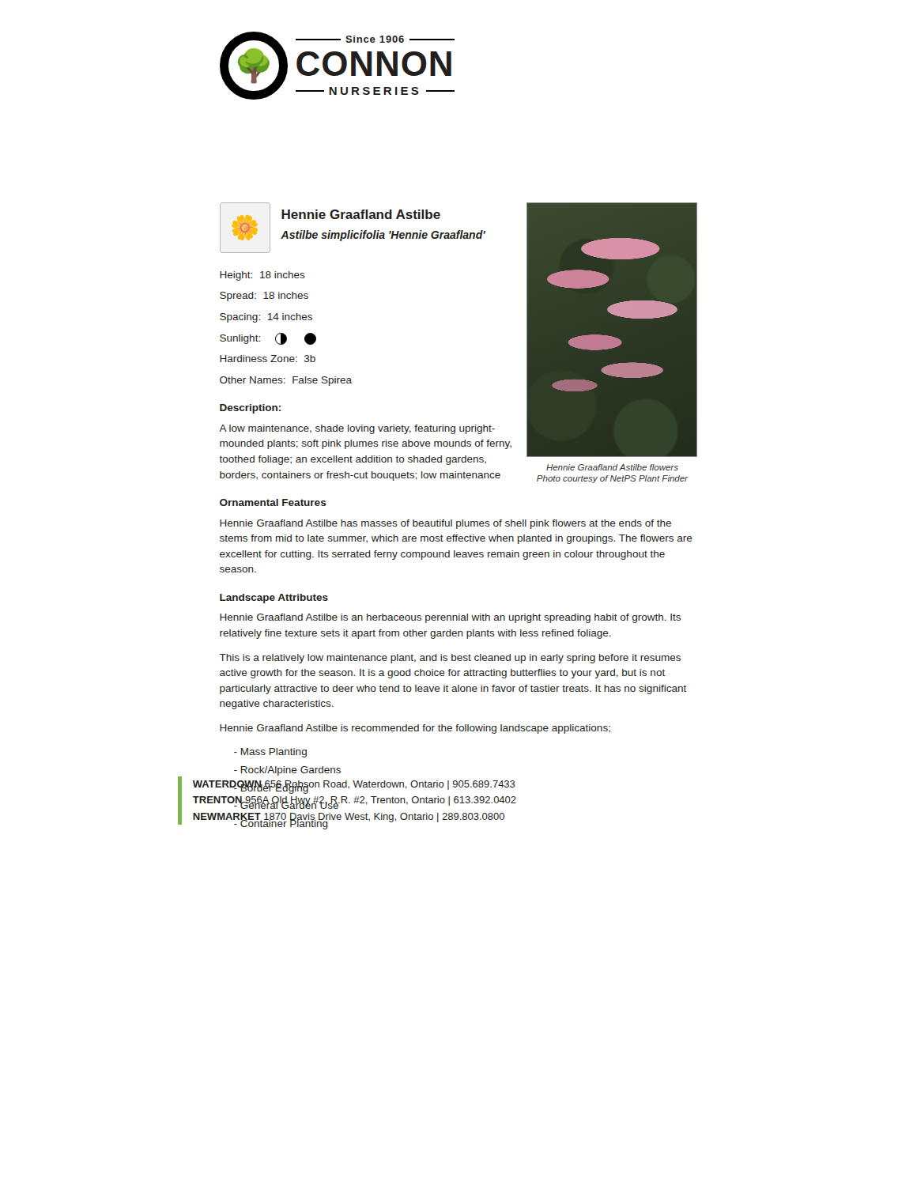🌳
Since 1906
CONNON
NURSERIES
Hennie Graafland Astilbe flowers
Photo courtesy of NetPS Plant Finder
🌼
Hennie Graafland Astilbe
Astilbe simplicifolia 'Hennie Graafland'
Height: 18 inches
Spread: 18 inches
Spacing: 14 inches
Sunlight:
Hardiness Zone: 3b
Other Names: False Spirea
Description:
A low maintenance, shade loving variety, featuring upright-mounded plants; soft pink plumes rise above mounds of ferny, toothed foliage; an excellent addition to shaded gardens, borders, containers or fresh-cut bouquets; low maintenance
Ornamental Features
Hennie Graafland Astilbe has masses of beautiful plumes of shell pink flowers at the ends of the stems from mid to late summer, which are most effective when planted in groupings. The flowers are excellent for cutting. Its serrated ferny compound leaves remain green in colour throughout the season.
Landscape Attributes
Hennie Graafland Astilbe is an herbaceous perennial with an upright spreading habit of growth. Its relatively fine texture sets it apart from other garden plants with less refined foliage.
This is a relatively low maintenance plant, and is best cleaned up in early spring before it resumes active growth for the season. It is a good choice for attracting butterflies to your yard, but is not particularly attractive to deer who tend to leave it alone in favor of tastier treats. It has no significant negative characteristics.
Hennie Graafland Astilbe is recommended for the following landscape applications;
Mass Planting
Rock/Alpine Gardens
Border Edging
General Garden Use
Container Planting
WATERDOWN 656 Robson Road, Waterdown, Ontario | 905.689.7433
TRENTON 956A Old Hwy #2, R.R. #2, Trenton, Ontario | 613.392.0402
NEWMARKET 1870 Davis Drive West, King, Ontario | 289.803.0800